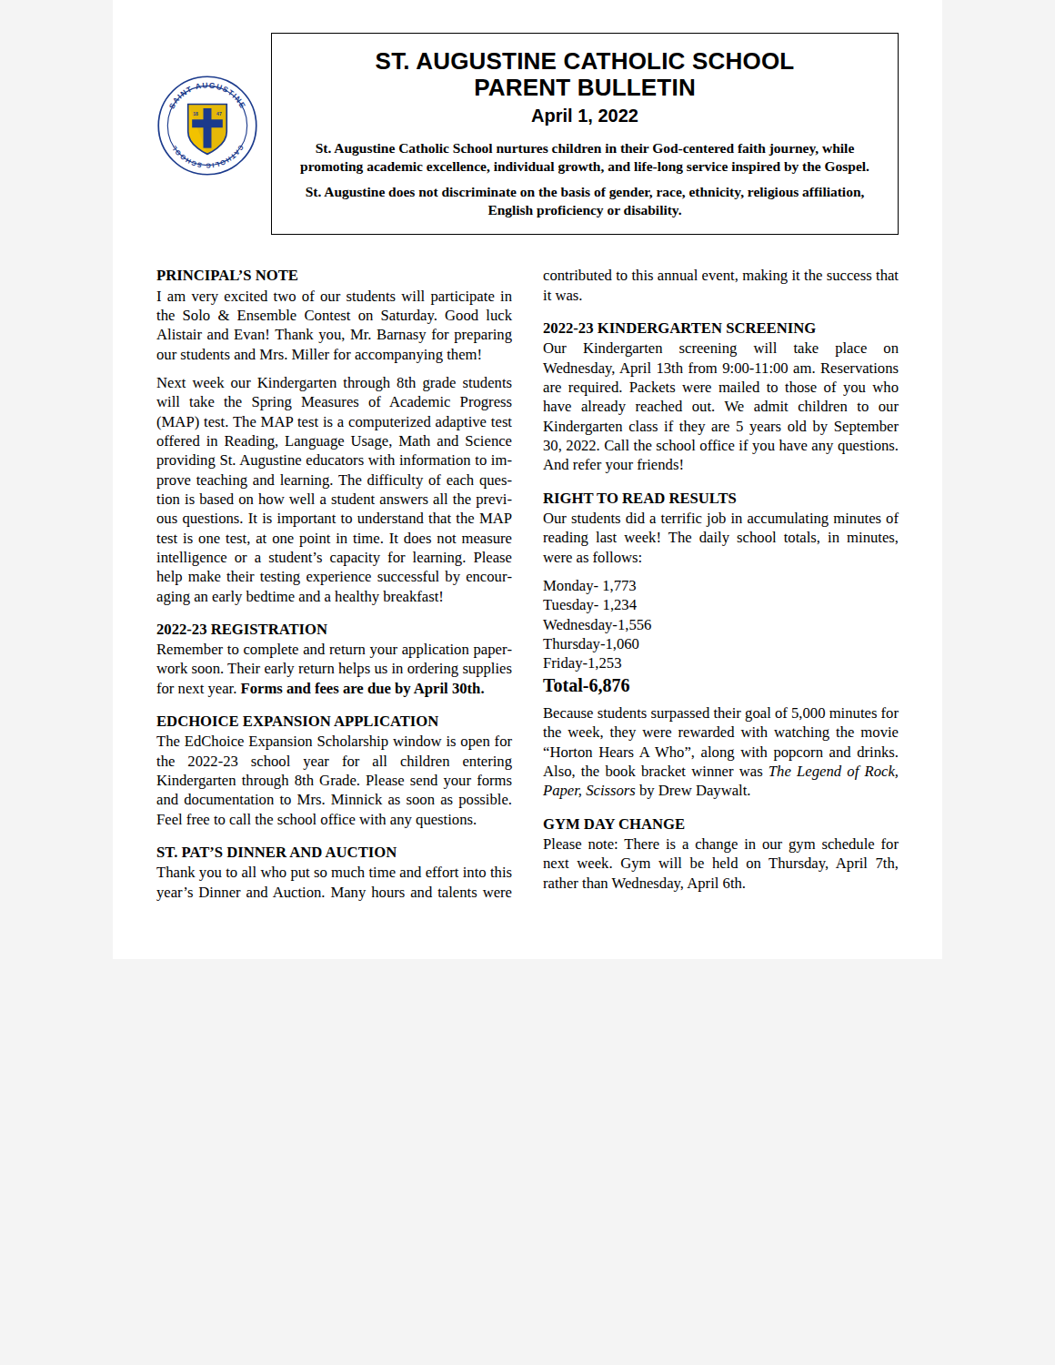SAINT AUGUSTINE CATHOLIC SCHOOL 18 47
ST. AUGUSTINE CATHOLIC SCHOOL
PARENT BULLETIN
April 1, 2022
St. Augustine Catholic School nurtures children in their God-centered faith journey, while promoting academic excellence, individual growth, and life-long service inspired by the Gospel.
St. Augustine does not discriminate on the basis of gender, race, ethnicity, religious affiliation, English proficiency or disability.
Principal’s Note
I am very excited two of our students will participate in the Solo & Ensemble Contest on Saturday. Good luck Alistair and Evan! Thank you, Mr. Barnasy for preparing our students and Mrs. Miller for accompanying them!
Next week our Kindergarten through 8th grade students will take the Spring Measures of Academic Progress (MAP) test. The MAP test is a computerized adaptive test offered in Reading, Language Usage, Math and Science providing St. Augustine educators with information to improve teaching and learning. The difficulty of each question is based on how well a student answers all the previous questions. It is important to understand that the MAP test is one test, at one point in time. It does not measure intelligence or a student’s capacity for learning. Please help make their testing experience successful by encouraging an early bedtime and a healthy breakfast!
2022-23 Registration
Remember to complete and return your application paperwork soon. Their early return helps us in ordering supplies for next year. Forms and fees are due by April 30th.
EdChoice Expansion Application
The EdChoice Expansion Scholarship window is open for the 2022-23 school year for all children entering Kindergarten through 8th Grade. Please send your forms and documentation to Mrs. Minnick as soon as possible. Feel free to call the school office with any questions.
St. Pat’s Dinner and Auction
Thank you to all who put so much time and effort into this year’s Dinner and Auction. Many hours and talents were contributed to this annual event, making it the success that it was.
2022-23 Kindergarten Screening
Our Kindergarten screening will take place on Wednesday, April 13th from 9:00-11:00 am. Reservations are required. Packets were mailed to those of you who have already reached out. We admit children to our Kindergarten class if they are 5 years old by September 30, 2022. Call the school office if you have any questions. And refer your friends!
Right to Read Results
Our students did a terrific job in accumulating minutes of reading last week! The daily school totals, in minutes, were as follows:
Monday- 1,773
Tuesday- 1,234
Wednesday-1,556
Thursday-1,060
Friday-1,253
Total-6,876
Because students surpassed their goal of 5,000 minutes for the week, they were rewarded with watching the movie “Horton Hears A Who”, along with popcorn and drinks. Also, the book bracket winner was The Legend of Rock, Paper, Scissors by Drew Daywalt.
Gym Day Change
Please note: There is a change in our gym schedule for next week. Gym will be held on Thursday, April 7th, rather than Wednesday, April 6th.